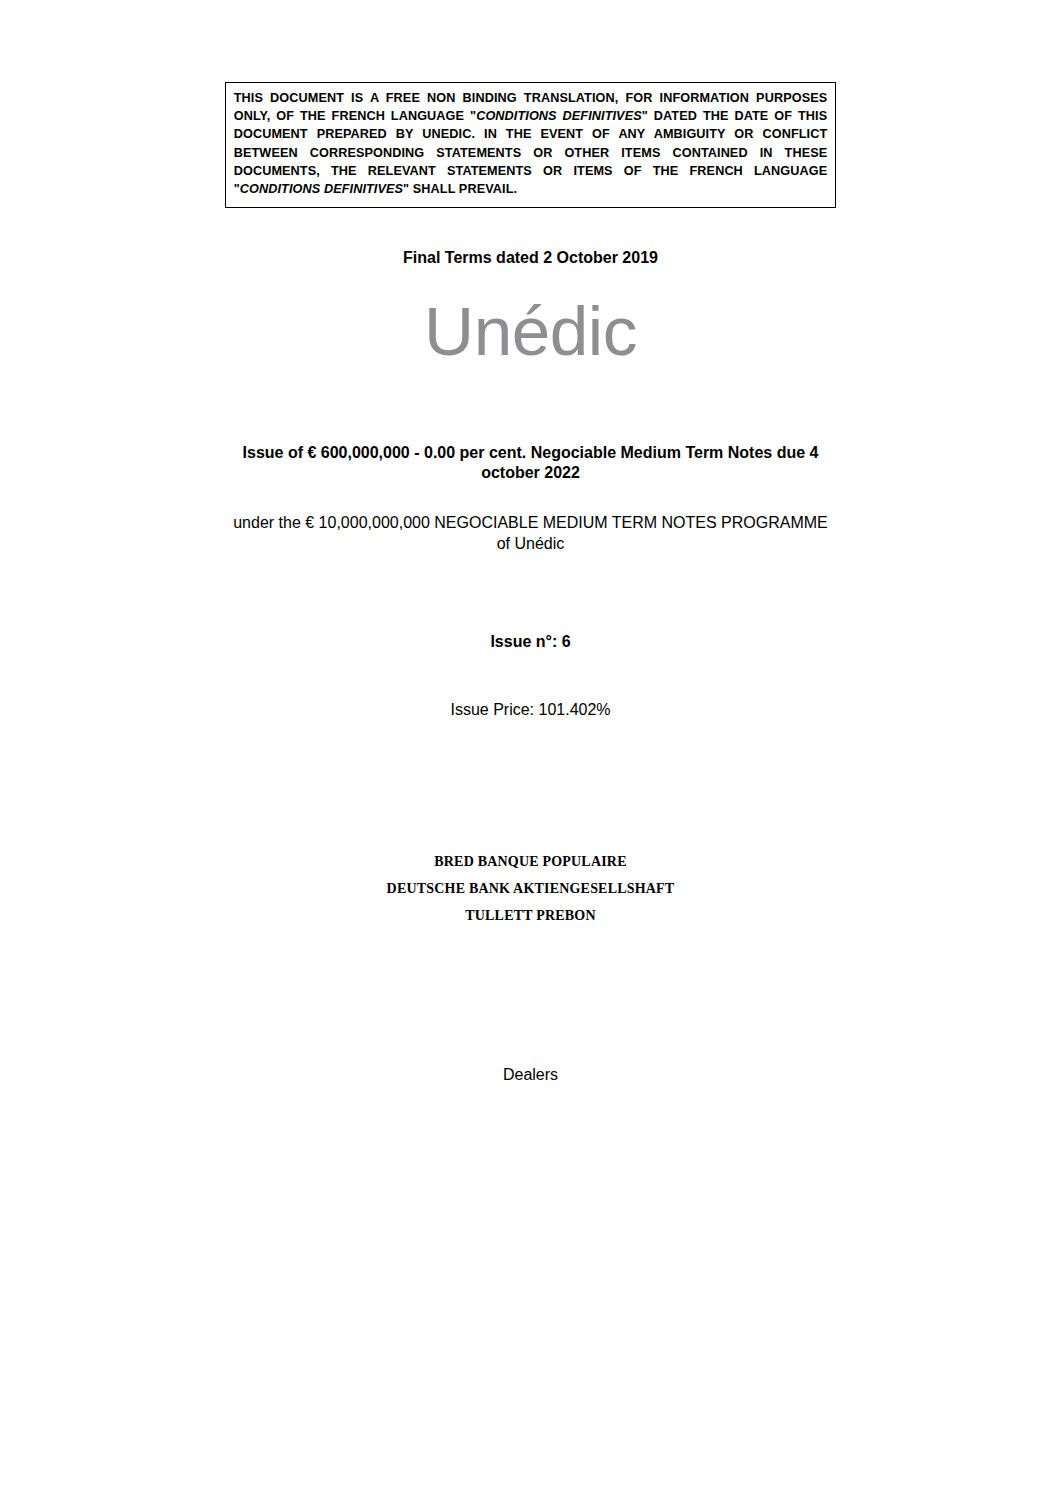THIS DOCUMENT IS A FREE NON BINDING TRANSLATION, FOR INFORMATION PURPOSES ONLY, OF THE FRENCH LANGUAGE "CONDITIONS DEFINITIVES" DATED THE DATE OF THIS DOCUMENT PREPARED BY UNEDIC. IN THE EVENT OF ANY AMBIGUITY OR CONFLICT BETWEEN CORRESPONDING STATEMENTS OR OTHER ITEMS CONTAINED IN THESE DOCUMENTS, THE RELEVANT STATEMENTS OR ITEMS OF THE FRENCH LANGUAGE "CONDITIONS DEFINITIVES" SHALL PREVAIL.
Final Terms dated 2 October 2019
Unédic
Issue of € 600,000,000 - 0.00 per cent. Negociable Medium Term Notes due 4 october 2022
under the € 10,000,000,000 NEGOCIABLE MEDIUM TERM NOTES PROGRAMME
of Unédic
Issue n°: 6
Issue Price: 101.402%
BRED BANQUE POPULAIRE
DEUTSCHE BANK AKTIENGESELLSHAFT
TULLETT PREBON
Dealers